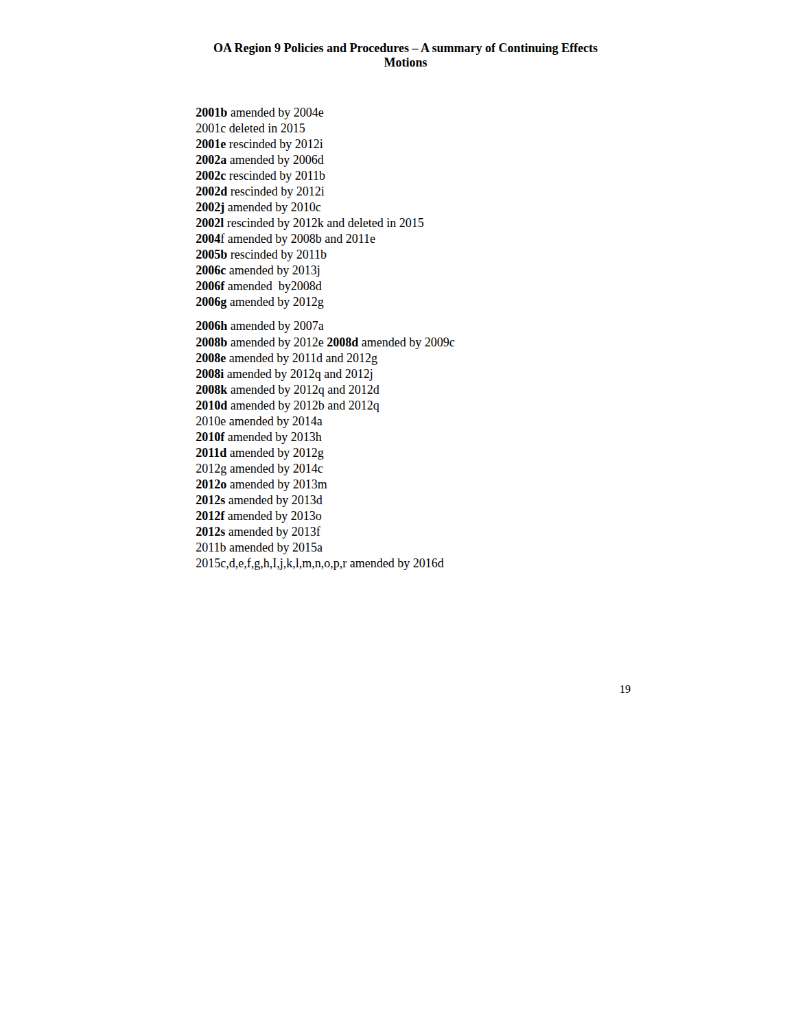OA Region 9 Policies and Procedures – A summary of Continuing Effects Motions
2001b amended by 2004e
2001c deleted in 2015
2001e rescinded by 2012i
2002a amended by 2006d
2002c rescinded by 2011b
2002d rescinded by 2012i
2002j amended by 2010c
2002l rescinded by 2012k and deleted in 2015
2004f amended by 2008b and 2011e
2005b rescinded by 2011b
2006c amended by 2013j
2006f amended by2008d
2006g amended by 2012g
2006h amended by 2007a
2008b amended by 2012e 2008d amended by 2009c
2008e amended by 2011d and 2012g
2008i amended by 2012q and 2012j
2008k amended by 2012q and 2012d
2010d amended by 2012b and 2012q
2010e amended by 2014a
2010f amended by 2013h
2011d amended by 2012g
2012g amended by 2014c
2012o amended by 2013m
2012s amended by 2013d
2012f amended by 2013o
2012s amended by 2013f
2011b amended by 2015a
2015c,d,e,f,g,h,I,j,k,l,m,n,o,p,r amended by 2016d
19